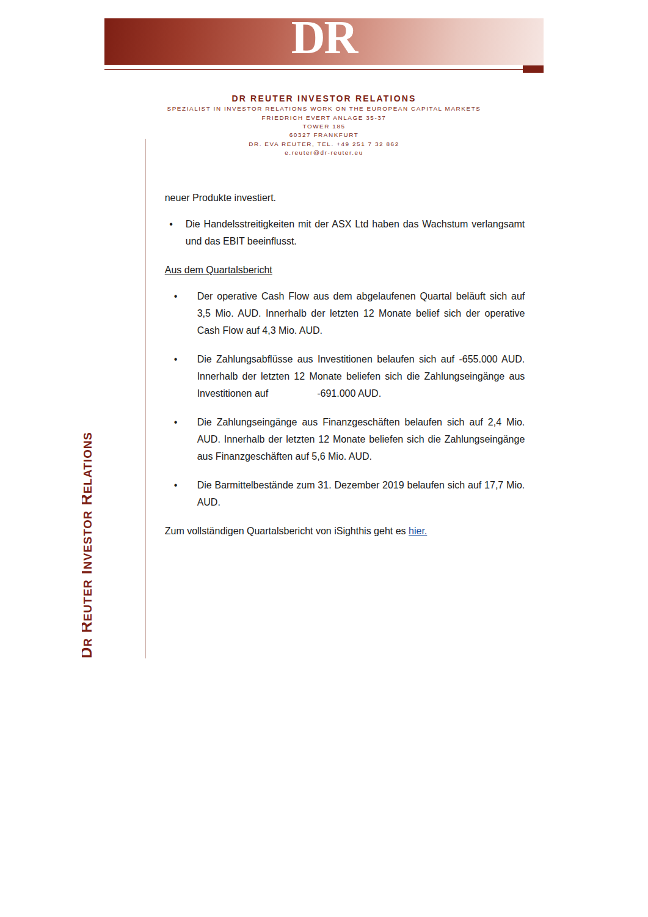DR
Dr Reuter Investor Relations
Spezialist in investor relations work on the European capital markets
Friedrich Evert Anlage 35-37
Tower 185
60327 Frankfurt
Dr. Eva Reuter, Tel. +49 251 7 32 862
e.reuter@dr-reuter.eu
Dr Reuter Investor Relations
neuer Produkte investiert.
Die Handelsstreitigkeiten mit der ASX Ltd haben das Wachstum verlangsamt und das EBIT beeinflusst.
Aus dem Quartalsbericht
Der operative Cash Flow aus dem abgelaufenen Quartal beläuft sich auf 3,5 Mio. AUD. Innerhalb der letzten 12 Monate belief sich der operative Cash Flow auf 4,3 Mio. AUD.
Die Zahlungsabflüsse aus Investitionen belaufen sich auf -655.000 AUD. Innerhalb der letzten 12 Monate beliefen sich die Zahlungseingänge aus Investitionen auf -691.000 AUD.
Die Zahlungseingänge aus Finanzgeschäften belaufen sich auf 2,4 Mio. AUD. Innerhalb der letzten 12 Monate beliefen sich die Zahlungseingänge aus Finanzgeschäften auf 5,6 Mio. AUD.
Die Barmittelbestände zum 31. Dezember 2019 belaufen sich auf 17,7 Mio. AUD.
Zum vollständigen Quartalsbericht von iSighthis geht es hier.